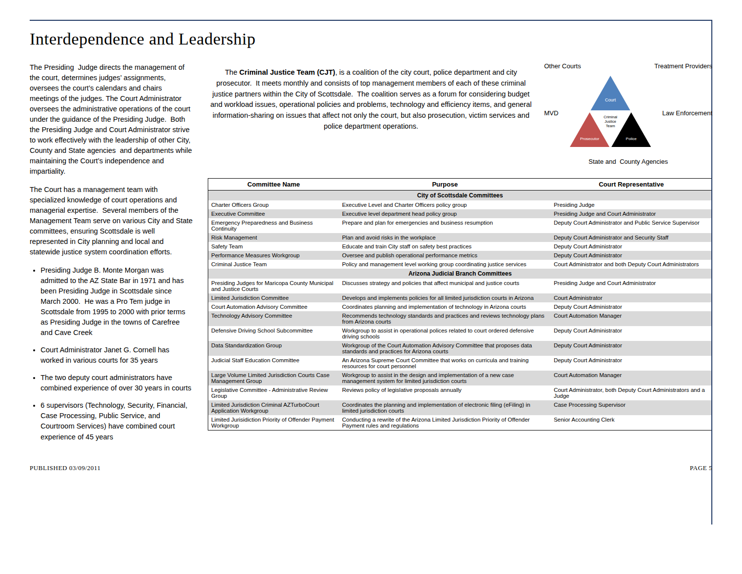Interdependence and Leadership
The Presiding Judge directs the management of the court, determines judges’ assignments, oversees the court’s calendars and chairs meetings of the judges. The Court Administrator oversees the administrative operations of the court under the guidance of the Presiding Judge. Both the Presiding Judge and Court Administrator strive to work effectively with the leadership of other City, County and State agencies and departments while maintaining the Court’s independence and impartiality.
The Court has a management team with specialized knowledge of court operations and managerial expertise. Several members of the Management Team serve on various City and State committees, ensuring Scottsdale is well represented in City planning and local and statewide justice system coordination efforts.
Presiding Judge B. Monte Morgan was admitted to the AZ State Bar in 1971 and has been Presiding Judge in Scottsdale since March 2000. He was a Pro Tem judge in Scottsdale from 1995 to 2000 with prior terms as Presiding Judge in the towns of Carefree and Cave Creek
Court Administrator Janet G. Cornell has worked in various courts for 35 years
The two deputy court administrators have combined experience of over 30 years in courts
6 supervisors (Technology, Security, Financial, Case Processing, Public Service, and Courtroom Services) have combined court experience of 45 years
The Criminal Justice Team (CJT), is a coalition of the city court, police department and city prosecutor. It meets monthly and consists of top management members of each of these criminal justice partners within the City of Scottsdale. The coalition serves as a forum for considering budget and workload issues, operational policies and problems, technology and efficiency items, and general information-sharing on issues that affect not only the court, but also prosecution, victim services and police department operations.
Other Courts Treatment Providers
MVD Court Prosecutor Police Criminal Justice Team Law Enforcement
State and County Agencies
| Committee Name | Purpose | Court Representative |
| --- | --- | --- |
| City of Scottsdale Committees |
| Charter Officers Group | Executive Level and Charter Officers policy group | Presiding Judge |
| Executive Committee | Executive level department head policy group | Presiding Judge and Court Administrator |
| Emergency Preparedness and Business Continuity | Prepare and plan for emergencies and business resumption | Deputy Court Administrator and Public Service Supervisor |
| Risk Management | Plan and avoid risks in the workplace | Deputy Court Administrator and Security Staff |
| Safety Team | Educate and train City staff on safety best practices | Deputy Court Administrator |
| Performance Measures Workgroup | Oversee and publish operational performance metrics | Deputy Court Administrator |
| Criminal Justice Team | Policy and management level working group coordinating justice services | Court Administrator and both Deputy Court Administrators |
| Arizona Judicial Branch Committees |
| Presiding Judges for Maricopa County Municipal and Justice Courts | Discusses strategy and policies that affect municipal and justice courts | Presiding Judge and Court Administrator |
| Limited Jurisdiction Committee | Develops and implements policies for all limited jurisdiction courts in Arizona | Court Administrator |
| Court Automation Advisory Committee | Coordinates planning and implementation of technology in Arizona courts | Deputy Court Administrator |
| Technology Advisory Committee | Recommends technology standards and practices and reviews technology plans from Arizona courts | Court Automation Manager |
| Defensive Driving School Subcommittee | Workgroup to assist in operational polices related to court ordered defensive driving schools | Deputy Court Administrator |
| Data Standardization Group | Workgroup of the Court Automation Advisory Committee that proposes data standards and practices for Arizona courts | Deputy Court Administrator |
| Judicial Staff Education Committee | An Arizona Supreme Court Committee that works on curricula and training resources for court personnel | Deputy Court Administrator |
| Large Volume Limited Jurisdiction Courts Case Management Group | Workgroup to assist in the design and implementation of a new case management system for limited jurisdiction courts | Court Automation Manager |
| Legislative Committee - Administrative Review Group | Reviews policy of legislative proposals annually | Court Administrator, both Deputy Court Administrators and a Judge |
| Limited Jurisdiction Criminal AZTurboCourt Application Workgroup | Coordinates the planning and implementation of electronic filing (eFiling) in limited jurisdiction courts | Case Processing Supervisor |
| Limited Jurisidiction Priority of Offender Payment Workgroup | Conducting a rewrite of the Arizona Limited Jurisdiction Priority of Offender Payment rules and regulations | Senior Accounting Clerk |
Published 03/09/2011
Page 5